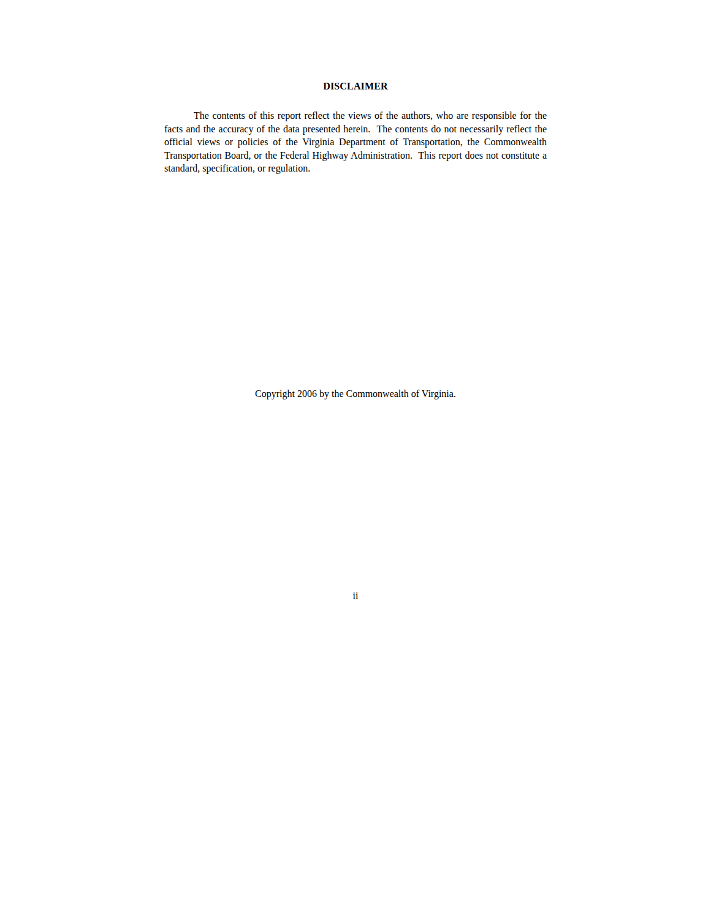DISCLAIMER
The contents of this report reflect the views of the authors, who are responsible for the facts and the accuracy of the data presented herein. The contents do not necessarily reflect the official views or policies of the Virginia Department of Transportation, the Commonwealth Transportation Board, or the Federal Highway Administration. This report does not constitute a standard, specification, or regulation.
Copyright 2006 by the Commonwealth of Virginia.
ii